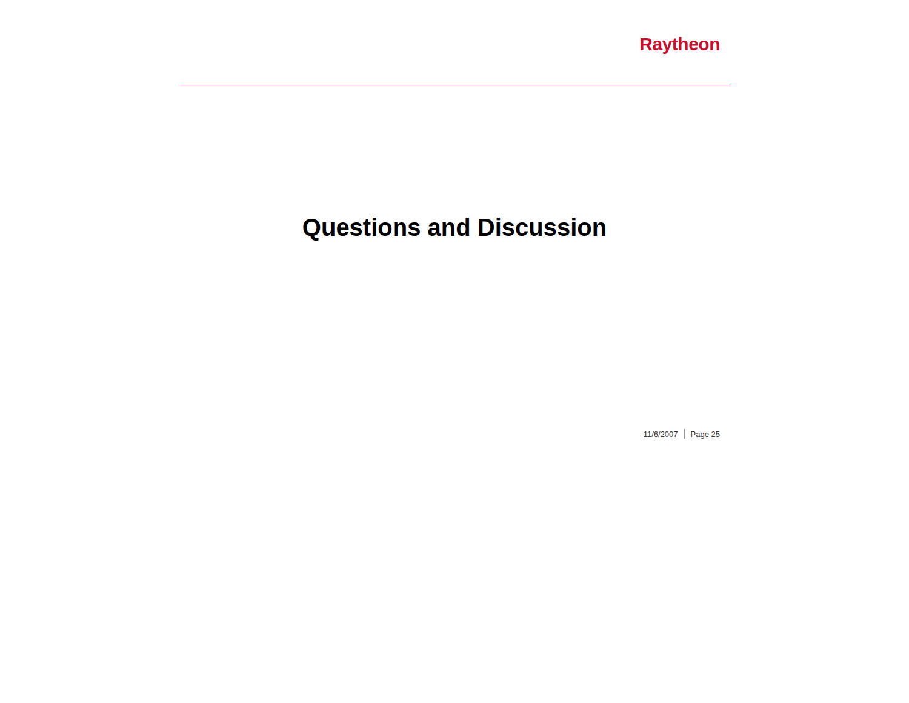Raytheon
Questions and Discussion
11/6/2007 Page 25